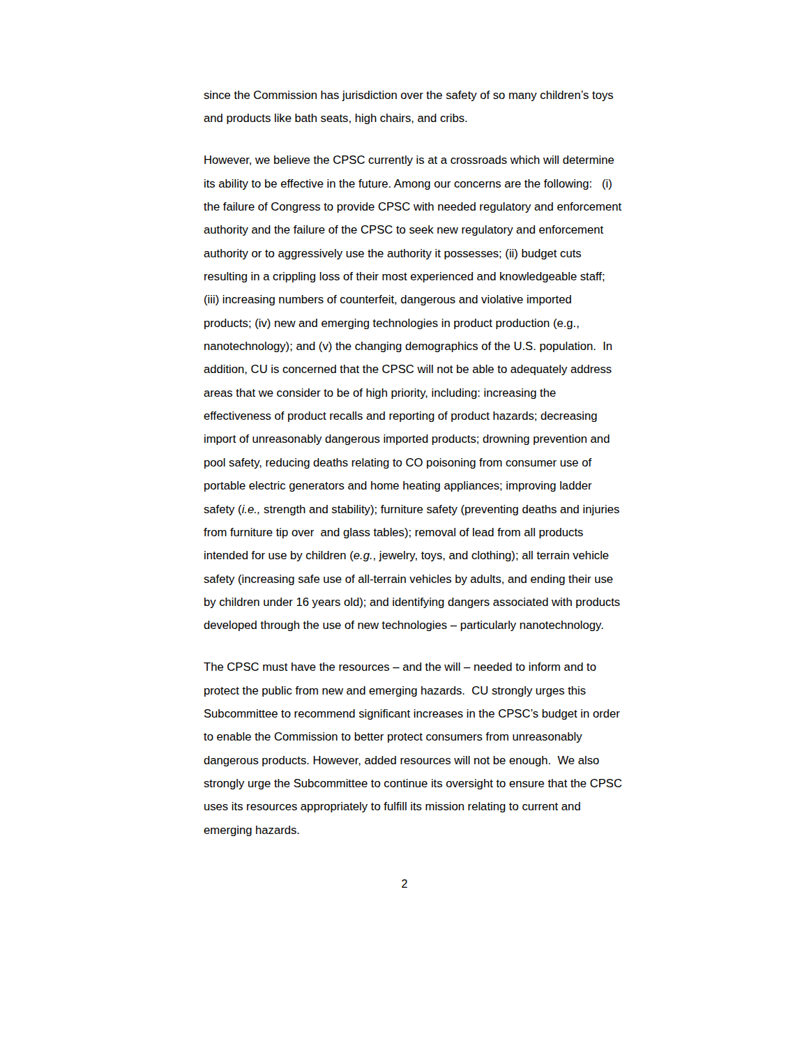since the Commission has jurisdiction over the safety of so many children’s toys and products like bath seats, high chairs, and cribs.
However, we believe the CPSC currently is at a crossroads which will determine its ability to be effective in the future. Among our concerns are the following: (i) the failure of Congress to provide CPSC with needed regulatory and enforcement authority and the failure of the CPSC to seek new regulatory and enforcement authority or to aggressively use the authority it possesses; (ii) budget cuts resulting in a crippling loss of their most experienced and knowledgeable staff; (iii) increasing numbers of counterfeit, dangerous and violative imported products; (iv) new and emerging technologies in product production (e.g., nanotechnology); and (v) the changing demographics of the U.S. population. In addition, CU is concerned that the CPSC will not be able to adequately address areas that we consider to be of high priority, including: increasing the effectiveness of product recalls and reporting of product hazards; decreasing import of unreasonably dangerous imported products; drowning prevention and pool safety, reducing deaths relating to CO poisoning from consumer use of portable electric generators and home heating appliances; improving ladder safety (i.e., strength and stability); furniture safety (preventing deaths and injuries from furniture tip over and glass tables); removal of lead from all products intended for use by children (e.g., jewelry, toys, and clothing); all terrain vehicle safety (increasing safe use of all-terrain vehicles by adults, and ending their use by children under 16 years old); and identifying dangers associated with products developed through the use of new technologies – particularly nanotechnology.
The CPSC must have the resources – and the will – needed to inform and to protect the public from new and emerging hazards. CU strongly urges this Subcommittee to recommend significant increases in the CPSC’s budget in order to enable the Commission to better protect consumers from unreasonably dangerous products. However, added resources will not be enough. We also strongly urge the Subcommittee to continue its oversight to ensure that the CPSC uses its resources appropriately to fulfill its mission relating to current and emerging hazards.
2